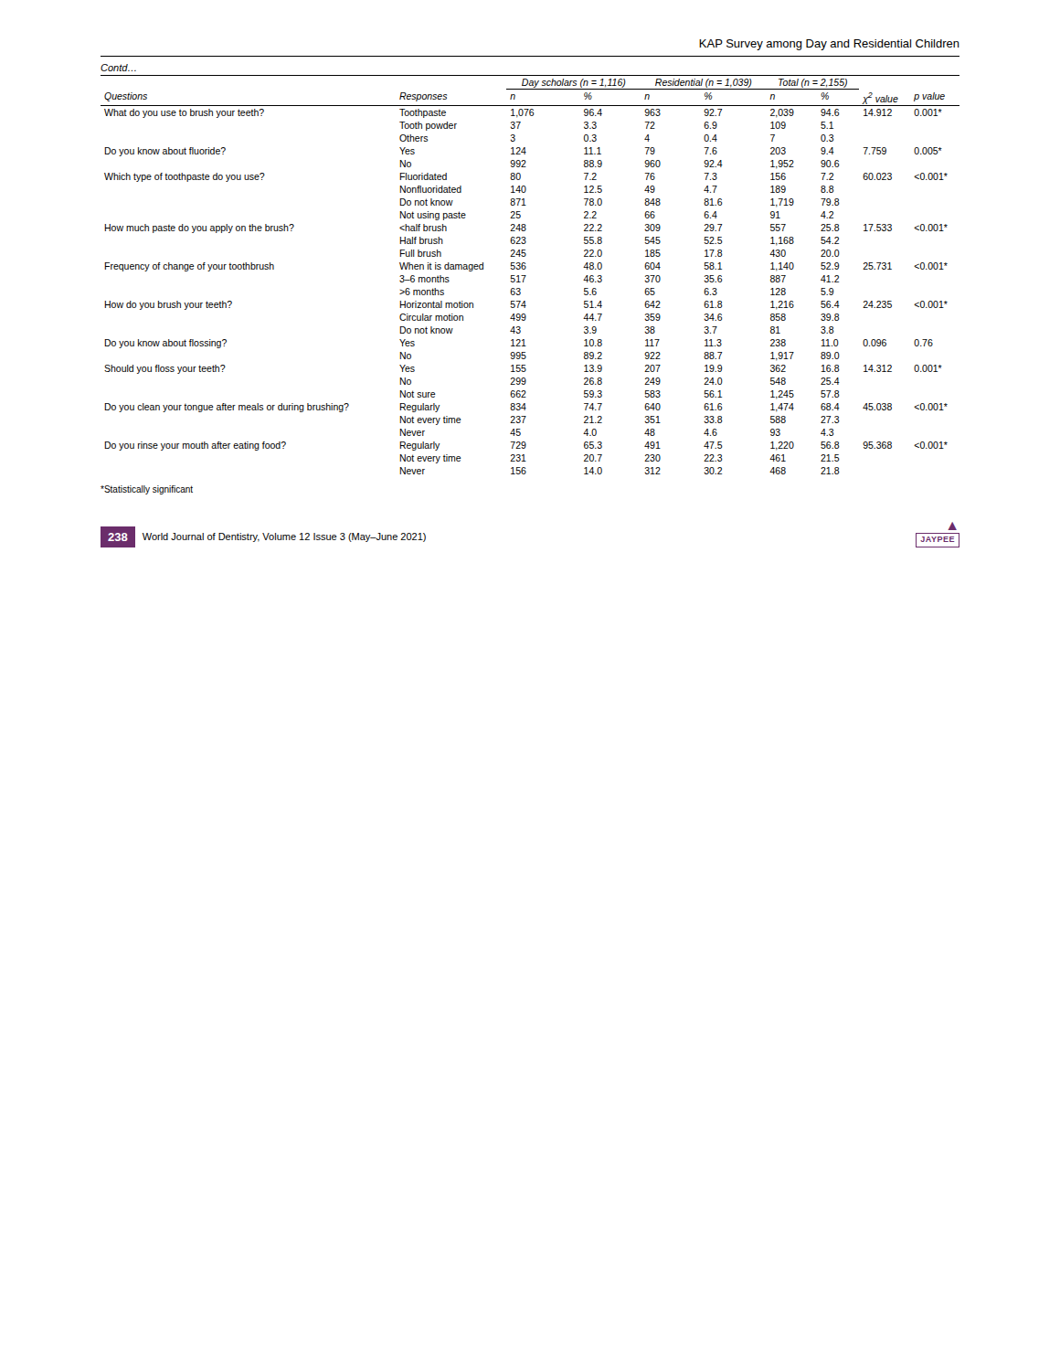KAP Survey among Day and Residential Children
Contd…
| | | Day scholars (n = 1,116) | Residential (n = 1,039) | Total (n = 2,155) | | |
| --- | --- | --- | --- | --- | --- | --- |
| Questions | Responses | n | % | n | % | n | % | χ 2 value | p value |
| What do you use to brush your teeth? | Toothpaste | 1,076 | 96.4 | 963 | 92.7 | 2,039 | 94.6 | 14.912 | 0.001* |
| Tooth powder | 37 | 3.3 | 72 | 6.9 | 109 | 5.1 |
| Others | 3 | 0.3 | 4 | 0.4 | 7 | 0.3 |
| Do you know about fluoride? | Yes | 124 | 11.1 | 79 | 7.6 | 203 | 9.4 | 7.759 | 0.005* |
| No | 992 | 88.9 | 960 | 92.4 | 1,952 | 90.6 |
| Which type of toothpaste do you use? | Fluoridated | 80 | 7.2 | 76 | 7.3 | 156 | 7.2 | 60.023 | <0.001* |
| Nonfluoridated | 140 | 12.5 | 49 | 4.7 | 189 | 8.8 |
| Do not know | 871 | 78.0 | 848 | 81.6 | 1,719 | 79.8 |
| Not using paste | 25 | 2.2 | 66 | 6.4 | 91 | 4.2 |
| How much paste do you apply on the brush? | <half brush | 248 | 22.2 | 309 | 29.7 | 557 | 25.8 | 17.533 | <0.001* |
| Half brush | 623 | 55.8 | 545 | 52.5 | 1,168 | 54.2 |
| Full brush | 245 | 22.0 | 185 | 17.8 | 430 | 20.0 |
| Frequency of change of your toothbrush | When it is damaged | 536 | 48.0 | 604 | 58.1 | 1,140 | 52.9 | 25.731 | <0.001* |
| 3–6 months | 517 | 46.3 | 370 | 35.6 | 887 | 41.2 |
| >6 months | 63 | 5.6 | 65 | 6.3 | 128 | 5.9 |
| How do you brush your teeth? | Horizontal motion | 574 | 51.4 | 642 | 61.8 | 1,216 | 56.4 | 24.235 | <0.001* |
| Circular motion | 499 | 44.7 | 359 | 34.6 | 858 | 39.8 |
| Do not know | 43 | 3.9 | 38 | 3.7 | 81 | 3.8 |
| Do you know about flossing? | Yes | 121 | 10.8 | 117 | 11.3 | 238 | 11.0 | 0.096 | 0.76 |
| No | 995 | 89.2 | 922 | 88.7 | 1,917 | 89.0 |
| Should you floss your teeth? | Yes | 155 | 13.9 | 207 | 19.9 | 362 | 16.8 | 14.312 | 0.001* |
| No | 299 | 26.8 | 249 | 24.0 | 548 | 25.4 |
| Not sure | 662 | 59.3 | 583 | 56.1 | 1,245 | 57.8 |
| Do you clean your tongue after meals or during brushing? | Regularly | 834 | 74.7 | 640 | 61.6 | 1,474 | 68.4 | 45.038 | <0.001* |
| Not every time | 237 | 21.2 | 351 | 33.8 | 588 | 27.3 |
| Never | 45 | 4.0 | 48 | 4.6 | 93 | 4.3 |
| Do you rinse your mouth after eating food? | Regularly | 729 | 65.3 | 491 | 47.5 | 1,220 | 56.8 | 95.368 | <0.001* |
| Not every time | 231 | 20.7 | 230 | 22.3 | 461 | 21.5 |
| Never | 156 | 14.0 | 312 | 30.2 | 468 | 21.8 |
*Statistically significant
238 World Journal of Dentistry, Volume 12 Issue 3 (May–June 2021)
▲
JAYPEE